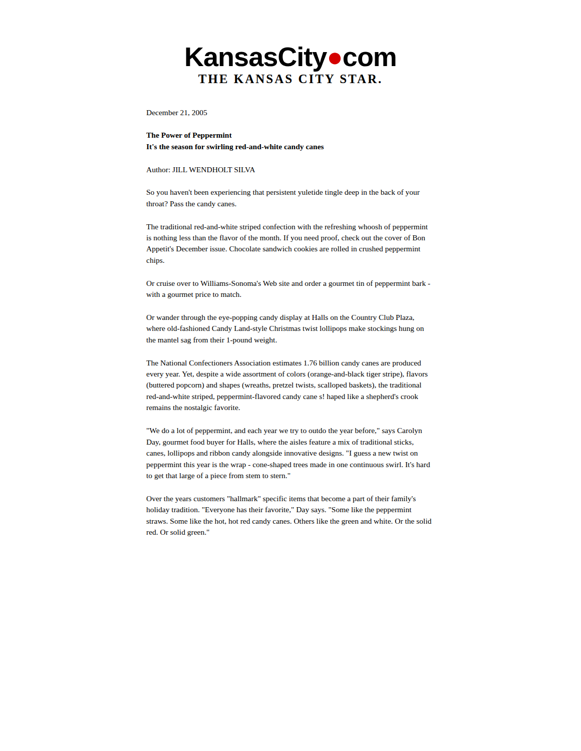KansasCity●com
THE KANSAS CITY STAR.
December 21, 2005
The Power of Peppermint
It's the season for swirling red-and-white candy canes
Author: JILL WENDHOLT SILVA
So you haven't been experiencing that persistent yuletide tingle deep in the back of your throat? Pass the candy canes.
The traditional red-and-white striped confection with the refreshing whoosh of peppermint is nothing less than the flavor of the month. If you need proof, check out the cover of Bon Appetit's December issue. Chocolate sandwich cookies are rolled in crushed peppermint chips.
Or cruise over to Williams-Sonoma's Web site and order a gourmet tin of peppermint bark - with a gourmet price to match.
Or wander through the eye-popping candy display at Halls on the Country Club Plaza, where old-fashioned Candy Land-style Christmas twist lollipops make stockings hung on the mantel sag from their 1-pound weight.
The National Confectioners Association estimates 1.76 billion candy canes are produced every year. Yet, despite a wide assortment of colors (orange-and-black tiger stripe), flavors (buttered popcorn) and shapes (wreaths, pretzel twists, scalloped baskets), the traditional red-and-white striped, peppermint-flavored candy cane s! haped like a shepherd's crook remains the nostalgic favorite.
"We do a lot of peppermint, and each year we try to outdo the year before," says Carolyn Day, gourmet food buyer for Halls, where the aisles feature a mix of traditional sticks, canes, lollipops and ribbon candy alongside innovative designs. "I guess a new twist on peppermint this year is the wrap - cone-shaped trees made in one continuous swirl. It's hard to get that large of a piece from stem to stern."
Over the years customers "hallmark" specific items that become a part of their family's holiday tradition. "Everyone has their favorite," Day says. "Some like the peppermint straws. Some like the hot, hot red candy canes. Others like the green and white. Or the solid red. Or solid green."